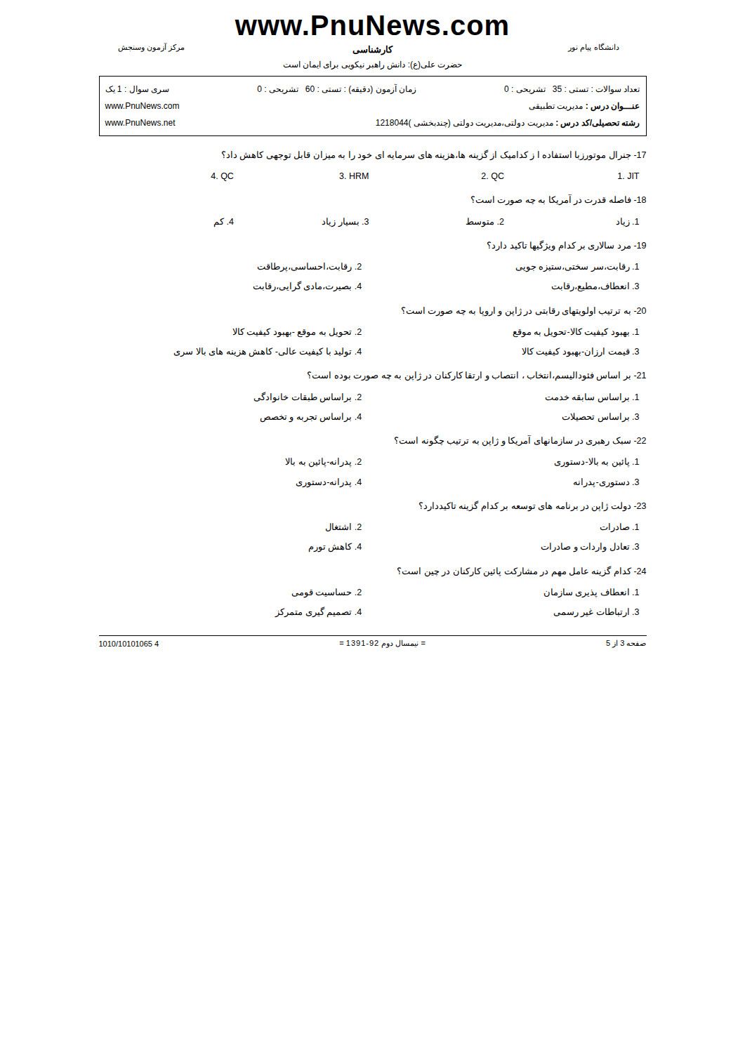www.PnuNews.com
دانشگاه پیام نور
کارشناسی
حضرت علی(ع): دانش راهبر نیکویی برای ایمان است
مرکز آزمون وسنجش
تعداد سوالات : تستی : 35 تشریحی : 0
زمان آزمون (دقیقه) : تستی : 60 تشریحی : 0
سری سوال : 1 یک
عنـــوان درس : مدیریت تطبیقی
www.PnuNews.com
رشته تحصیلی/کد درس : مدیریت دولتی،مدیریت دولتی (چندبخشی )1218044
www.PnuNews.net
17- جنرال موتورزبا استفاده ا ز کدامیک از گزینه ها،هزینه های سرمایه ای خود را به میزان قابل توجهی کاهش داد؟
1. JIT
2. QC
3. HRM
4. QC
18- فاصله قدرت در آمریکا به چه صورت است؟
1. زیاد
2. متوسط
3. بسیار زیاد
4. کم
19- مرد سالاری بر کدام ویژگیها تاکید دارد؟
1. رقابت،سر سختی،ستیزه جویی
2. رقابت،احساسی،پرطاقت
3. انعطاف،مطیع،رقابت
4. بصیرت،مادی گرایی،رقابت
20- به ترتیب اولویتهای رقابتی در ژاپن و اروپا به چه صورت است؟
1. بهبود کیفیت کالا-تحویل به موقع
2. تحویل به موقع -بهبود کیفیت کالا
3. قیمت ارزان-بهبود کیفیت کالا
4. تولید با کیفیت عالی- کاهش هزینه های بالا سری
21- بر اساس فئودالیسم،انتخاب ، انتصاب و ارتقا کارکنان در ژاپن به چه صورت بوده است؟
1. براساس سابقه خدمت
2. براساس طبقات خانوادگی
3. براساس تحصیلات
4. براساس تجربه و تخصص
22- سبک رهبری در سازمانهای آمریکا و ژاپن به ترتیب چگونه است؟
1. پائین به بالا-دستوری
2. پدرانه-پائین به بالا
3. دستوری-پدرانه
4. پدرانه-دستوری
23- دولت ژاپن در برنامه های توسعه بر کدام گزینه تاکیددارد؟
1. صادرات
2. اشتغال
3. تعادل واردات و صادرات
4. کاهش تورم
24- کدام گزینه عامل مهم در مشارکت پائین کارکنان در چین است؟
1. انعطاف پذیری سازمان
2. حساسیت قومی
3. ارتباطات غیر رسمی
4. تصمیم گیری متمرکز
صفحه 3 از 5
= نیمسال دوم 1391-92 =
1010/10101065 4